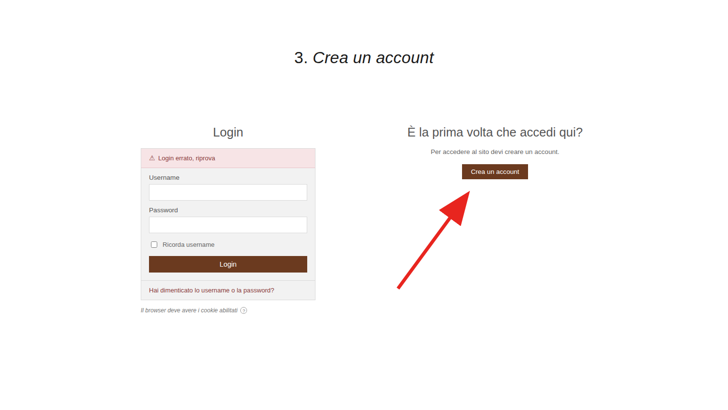3. Crea un account
Login
⚠ Login errato, riprova
Username
Password
Ricorda username
Login
Hai dimenticato lo username o la password?
Il browser deve avere i cookie abilitati ?
È la prima volta che accedi qui?
Per accedere al sito devi creare un account.
Crea un account